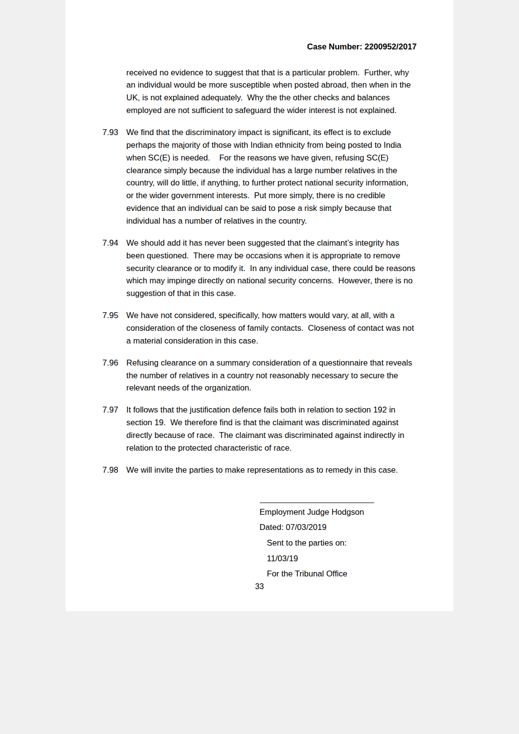Case Number: 2200952/2017
received no evidence to suggest that that is a particular problem. Further, why an individual would be more susceptible when posted abroad, then when in the UK, is not explained adequately. Why the the other checks and balances employed are not sufficient to safeguard the wider interest is not explained.
7.93
We find that the discriminatory impact is significant, its effect is to exclude perhaps the majority of those with Indian ethnicity from being posted to India when SC(E) is needed. For the reasons we have given, refusing SC(E) clearance simply because the individual has a large number relatives in the country, will do little, if anything, to further protect national security information, or the wider government interests. Put more simply, there is no credible evidence that an individual can be said to pose a risk simply because that individual has a number of relatives in the country.
7.94
We should add it has never been suggested that the claimant’s integrity has been questioned. There may be occasions when it is appropriate to remove security clearance or to modify it. In any individual case, there could be reasons which may impinge directly on national security concerns. However, there is no suggestion of that in this case.
7.95
We have not considered, specifically, how matters would vary, at all, with a consideration of the closeness of family contacts. Closeness of contact was not a material consideration in this case.
7.96
Refusing clearance on a summary consideration of a questionnaire that reveals the number of relatives in a country not reasonably necessary to secure the relevant needs of the organization.
7.97
It follows that the justification defence fails both in relation to section 192 in section 19. We therefore find is that the claimant was discriminated against directly because of race. The claimant was discriminated against indirectly in relation to the protected characteristic of race.
7.98
We will invite the parties to make representations as to remedy in this case.
Employment Judge Hodgson
Dated: 07/03/2019
Sent to the parties on:
11/03/19
For the Tribunal Office
33